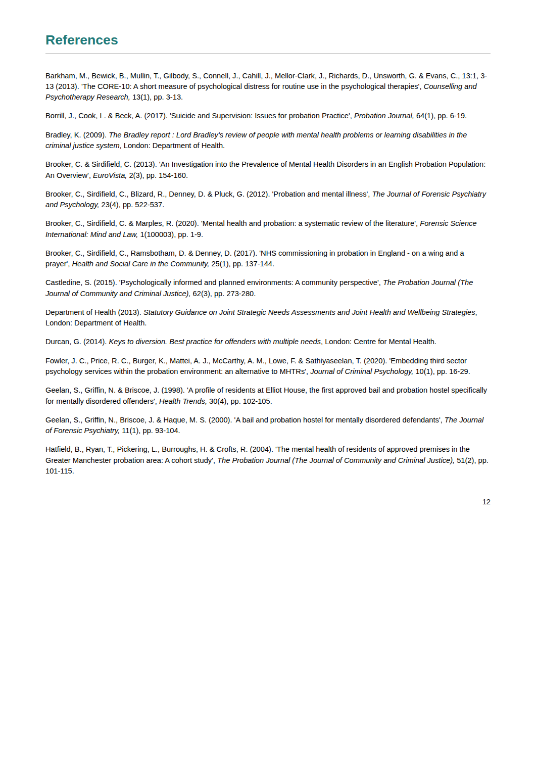References
Barkham, M., Bewick, B., Mullin, T., Gilbody, S., Connell, J., Cahill, J., Mellor-Clark, J., Richards, D., Unsworth, G. & Evans, C., 13:1, 3-13 (2013). 'The CORE-10: A short measure of psychological distress for routine use in the psychological therapies', Counselling and Psychotherapy Research, 13(1), pp. 3-13.
Borrill, J., Cook, L. & Beck, A. (2017). 'Suicide and Supervision: Issues for probation Practice', Probation Journal, 64(1), pp. 6-19.
Bradley, K. (2009). The Bradley report : Lord Bradley's review of people with mental health problems or learning disabilities in the criminal justice system, London: Department of Health.
Brooker, C. & Sirdifield, C. (2013). 'An Investigation into the Prevalence of Mental Health Disorders in an English Probation Population: An Overview', EuroVista, 2(3), pp. 154-160.
Brooker, C., Sirdifield, C., Blizard, R., Denney, D. & Pluck, G. (2012). 'Probation and mental illness', The Journal of Forensic Psychiatry and Psychology, 23(4), pp. 522-537.
Brooker, C., Sirdifield, C. & Marples, R. (2020). 'Mental health and probation: a systematic review of the literature', Forensic Science International: Mind and Law, 1(100003), pp. 1-9.
Brooker, C., Sirdifield, C., Ramsbotham, D. & Denney, D. (2017). 'NHS commissioning in probation in England - on a wing and a prayer', Health and Social Care in the Community, 25(1), pp. 137-144.
Castledine, S. (2015). 'Psychologically informed and planned environments: A community perspective', The Probation Journal (The Journal of Community and Criminal Justice), 62(3), pp. 273-280.
Department of Health (2013). Statutory Guidance on Joint Strategic Needs Assessments and Joint Health and Wellbeing Strategies, London: Department of Health.
Durcan, G. (2014). Keys to diversion. Best practice for offenders with multiple needs, London: Centre for Mental Health.
Fowler, J. C., Price, R. C., Burger, K., Mattei, A. J., McCarthy, A. M., Lowe, F. & Sathiyaseelan, T. (2020). 'Embedding third sector psychology services within the probation environment: an alternative to MHTRs', Journal of Criminal Psychology, 10(1), pp. 16-29.
Geelan, S., Griffin, N. & Briscoe, J. (1998). 'A profile of residents at Elliot House, the first approved bail and probation hostel specifically for mentally disordered offenders', Health Trends, 30(4), pp. 102-105.
Geelan, S., Griffin, N., Briscoe, J. & Haque, M. S. (2000). 'A bail and probation hostel for mentally disordered defendants', The Journal of Forensic Psychiatry, 11(1), pp. 93-104.
Hatfield, B., Ryan, T., Pickering, L., Burroughs, H. & Crofts, R. (2004). 'The mental health of residents of approved premises in the Greater Manchester probation area: A cohort study', The Probation Journal (The Journal of Community and Criminal Justice), 51(2), pp. 101-115.
12